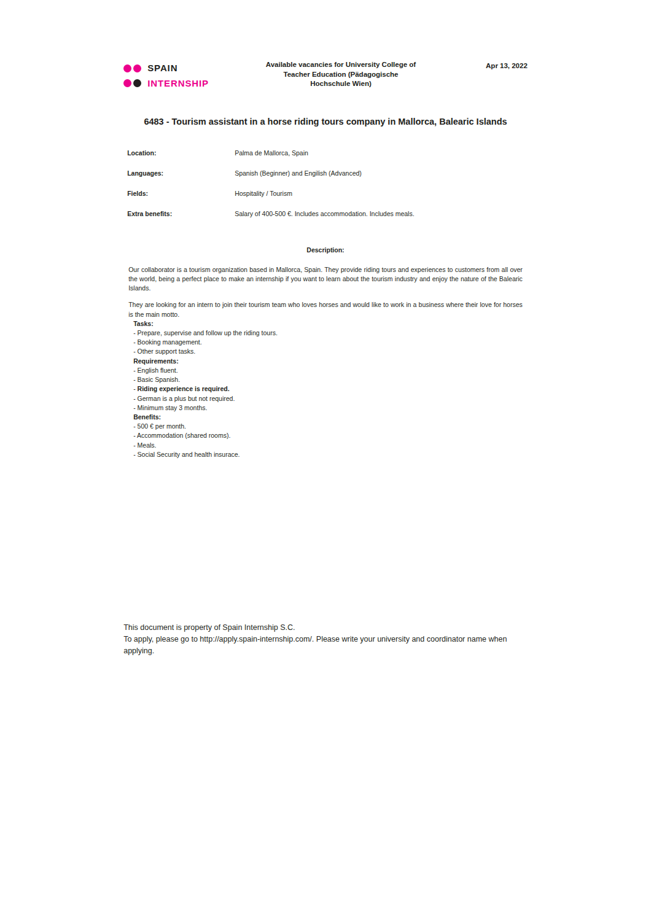SPAIN
INTERNSHIP
Available vacancies for University College of
Teacher Education (Pädagogische
Hochschule Wien)
Apr 13, 2022
6483 - Tourism assistant in a horse riding tours company in Mallorca, Balearic Islands
| Location: | Palma de Mallorca, Spain |
| Languages: | Spanish (Beginner) and Engilish (Advanced) |
| Fields: | Hospitality / Tourism |
| Extra benefits: | Salary of 400-500 €. Includes accommodation. Includes meals. |
Description:
Our collaborator is a tourism organization based in Mallorca, Spain. They provide riding tours and experiences to customers from all over the world, being a perfect place to make an internship if you want to learn about the tourism industry and enjoy the nature of the Balearic Islands.
They are looking for an intern to join their tourism team who loves horses and would like to work in a business where their love for horses is the main motto.
Tasks:
- Prepare, supervise and follow up the riding tours.
- Booking management.
- Other support tasks.
Requirements:
- English fluent.
- Basic Spanish.
- Riding experience is required.
- German is a plus but not required.
- Minimum stay 3 months.
Benefits:
- 500 € per month.
- Accommodation (shared rooms).
- Meals.
- Social Security and health insurace.
This document is property of Spain Internship S.C.
To apply, please go to http://apply.spain-internship.com/. Please write your university and coordinator name when applying.